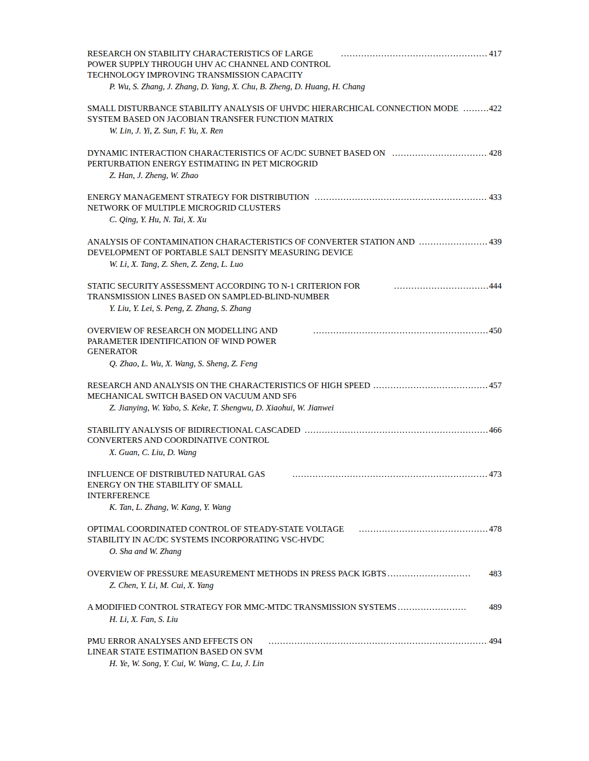RESEARCH ON STABILITY CHARACTERISTICS OF LARGE POWER SUPPLY THROUGH UHV AC CHANNEL AND CONTROL TECHNOLOGY IMPROVING TRANSMISSION CAPACITY........................................................................................................................................... 417
P. Wu, S. Zhang, J. Zhang, D. Yang, X. Chu, B. Zheng, D. Huang, H. Chang
SMALL DISTURBANCE STABILITY ANALYSIS OF UHVDC HIERARCHICAL CONNECTION MODE SYSTEM BASED ON JACOBIAN TRANSFER FUNCTION MATRIX.............. 422
W. Lin, J. Yi, Z. Sun, F. Yu, X. Ren
DYNAMIC INTERACTION CHARACTERISTICS OF AC/DC SUBNET BASED ON PERTURBATION ENERGY ESTIMATING IN PET MICROGRID.......................................................... 428
Z. Han, J. Zheng, W. Zhao
ENERGY MANAGEMENT STRATEGY FOR DISTRIBUTION NETWORK OF MULTIPLE MICROGRID CLUSTERS............................................................................................................... 433
C. Qing, Y. Hu, N. Tai, X. Xu
ANALYSIS OF CONTAMINATION CHARACTERISTICS OF CONVERTER STATION AND DEVELOPMENT OF PORTABLE SALT DENSITY MEASURING DEVICE........................................... 439
W. Li, X. Tang, Z. Shen, Z. Zeng, L. Luo
STATIC SECURITY ASSESSMENT ACCORDING TO N-1 CRITERION FOR TRANSMISSION LINES BASED ON SAMPLED-BLIND-NUMBER....................................................... 444
Y. Liu, Y. Lei, S. Peng, Z. Zhang, S. Zhang
OVERVIEW OF RESEARCH ON MODELLING AND PARAMETER IDENTIFICATION OF WIND POWER GENERATOR..................................................................................................................... 450
Q. Zhao, L. Wu, X. Wang, S. Sheng, Z. Feng
RESEARCH AND ANALYSIS ON THE CHARACTERISTICS OF HIGH SPEED MECHANICAL SWITCH BASED ON VACUUM AND SF6..................................................................... 457
Z. Jianying, W. Yabo, S. Keke, T. Shengwu, D. Xiaohui, W. Jianwei
STABILITY ANALYSIS OF BIDIRECTIONAL CASCADED CONVERTERS AND COORDINATIVE CONTROL..................................................................................................................... 466
X. Guan, C. Liu, D. Wang
INFLUENCE OF DISTRIBUTED NATURAL GAS ENERGY ON THE STABILITY OF SMALL INTERFERENCE..................................................................................................................................... 473
K. Tan, L. Zhang, W. Kang, Y. Wang
OPTIMAL COORDINATED CONTROL OF STEADY-STATE VOLTAGE STABILITY IN AC/DC SYSTEMS INCORPORATING VSC-HVDC.................................................................................. 478
O. Sha and W. Zhang
OVERVIEW OF PRESSURE MEASUREMENT METHODS IN PRESS PACK IGBTS............................. 483
Z. Chen, Y. Li, M. Cui, X. Yang
A MODIFIED CONTROL STRATEGY FOR MMC-MTDC TRANSMISSION SYSTEMS........................ 489
H. Li, X. Fan, S. Liu
PMU ERROR ANALYSES AND EFFECTS ON LINEAR STATE ESTIMATION BASED ON SVM................................................................................................................................................. 494
H. Ye, W. Song, Y. Cui, W. Wang, C. Lu, J. Lin